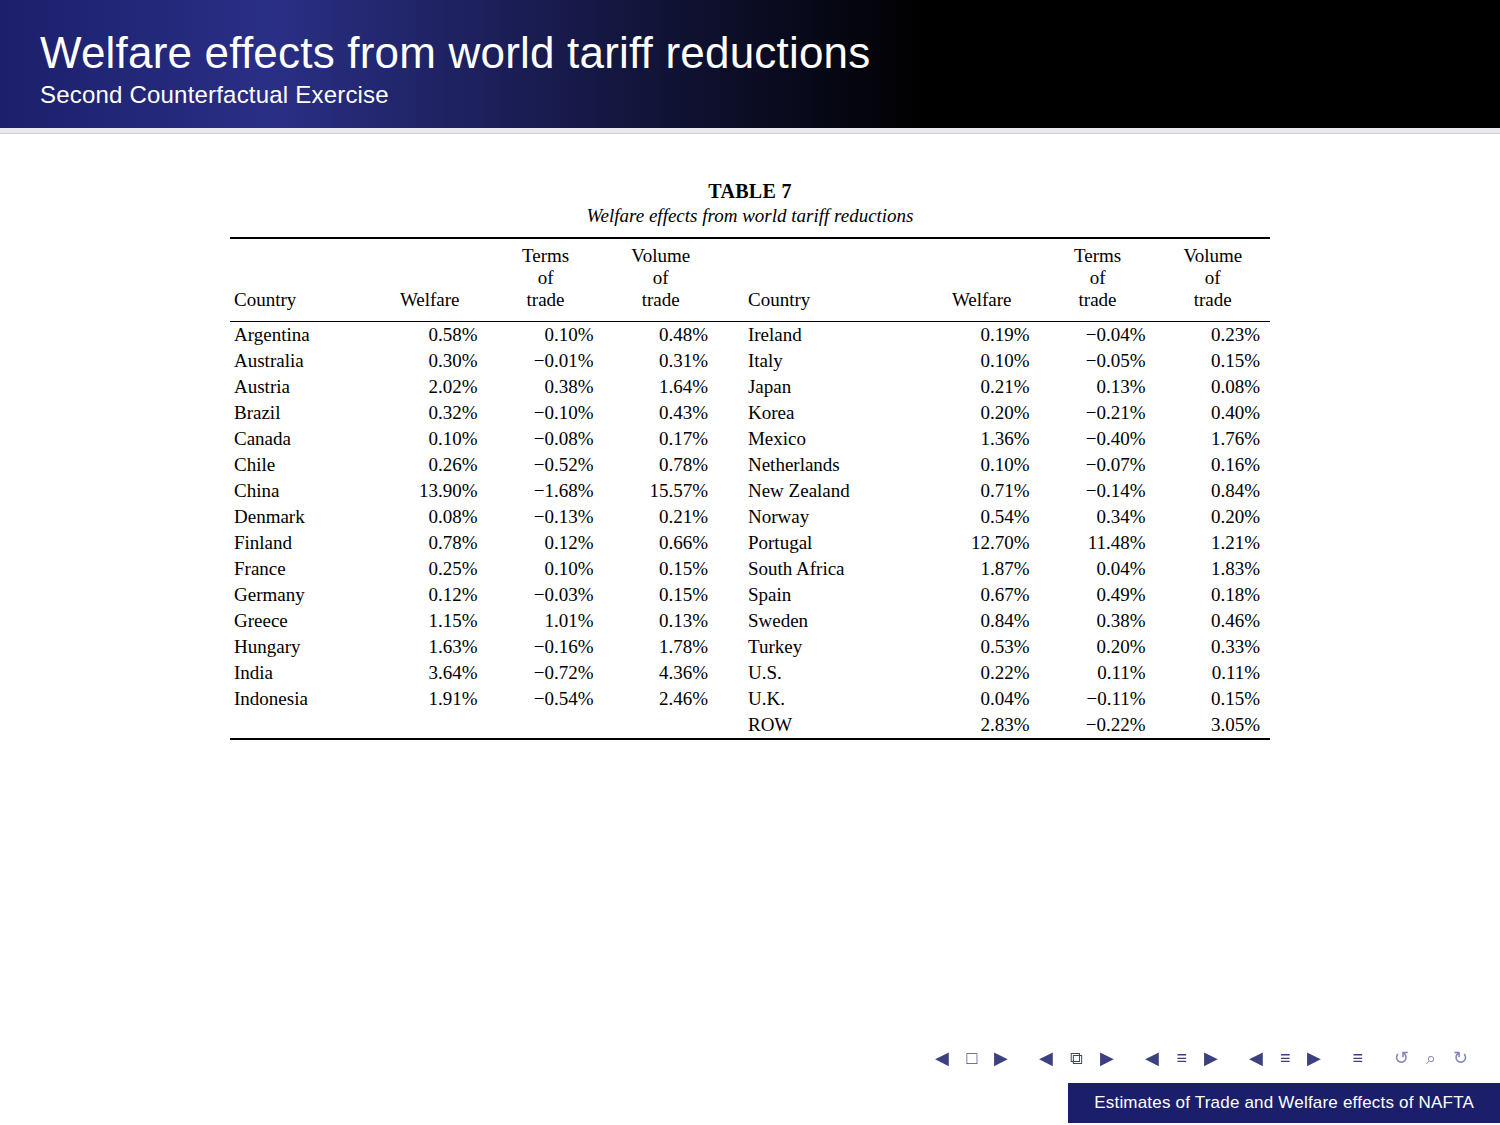Welfare effects from world tariff reductions
Second Counterfactual Exercise
TABLE 7
Welfare effects from world tariff reductions
| Country | Welfare | Terms of trade | Volume of trade | | Country | Welfare | Terms of trade | Volume of trade |
| --- | --- | --- | --- | --- | --- | --- | --- | --- |
| Argentina | 0.58% | 0.10% | 0.48% | | Ireland | 0.19% | −0.04% | 0.23% |
| Australia | 0.30% | −0.01% | 0.31% | | Italy | 0.10% | −0.05% | 0.15% |
| Austria | 2.02% | 0.38% | 1.64% | | Japan | 0.21% | 0.13% | 0.08% |
| Brazil | 0.32% | −0.10% | 0.43% | | Korea | 0.20% | −0.21% | 0.40% |
| Canada | 0.10% | −0.08% | 0.17% | | Mexico | 1.36% | −0.40% | 1.76% |
| Chile | 0.26% | −0.52% | 0.78% | | Netherlands | 0.10% | −0.07% | 0.16% |
| China | 13.90% | −1.68% | 15.57% | | New Zealand | 0.71% | −0.14% | 0.84% |
| Denmark | 0.08% | −0.13% | 0.21% | | Norway | 0.54% | 0.34% | 0.20% |
| Finland | 0.78% | 0.12% | 0.66% | | Portugal | 12.70% | 11.48% | 1.21% |
| France | 0.25% | 0.10% | 0.15% | | South Africa | 1.87% | 0.04% | 1.83% |
| Germany | 0.12% | −0.03% | 0.15% | | Spain | 0.67% | 0.49% | 0.18% |
| Greece | 1.15% | 1.01% | 0.13% | | Sweden | 0.84% | 0.38% | 0.46% |
| Hungary | 1.63% | −0.16% | 1.78% | | Turkey | 0.53% | 0.20% | 0.33% |
| India | 3.64% | −0.72% | 4.36% | | U.S. | 0.22% | 0.11% | 0.11% |
| Indonesia | 1.91% | −0.54% | 2.46% | | U.K. | 0.04% | −0.11% | 0.15% |
| | | | | | ROW | 2.83% | −0.22% | 3.05% |
◀ □ ▶ ◀ ⧉ ▶ ◀ ≡ ▶ ◀ ≡ ▶ ≡ ↺ ⌕ ↻
Estimates of Trade and Welfare effects of NAFTA